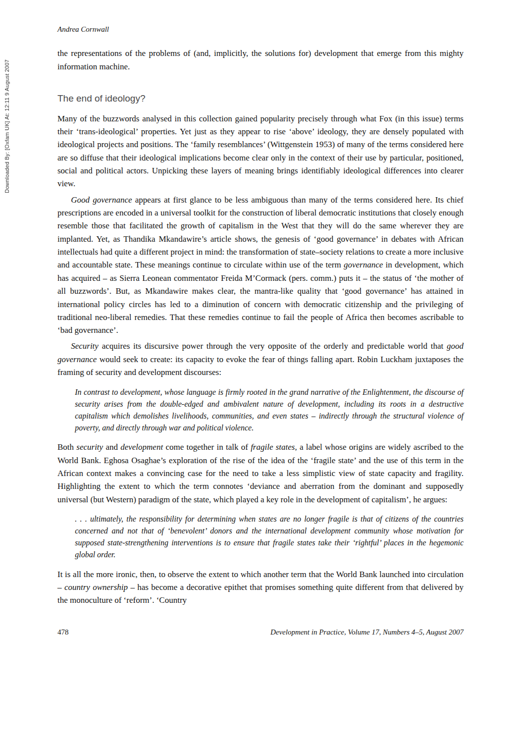Downloaded By: [Oxfam UK] At: 12:11 9 August 2007
Andrea Cornwall
the representations of the problems of (and, implicitly, the solutions for) development that emerge from this mighty information machine.
The end of ideology?
Many of the buzzwords analysed in this collection gained popularity precisely through what Fox (in this issue) terms their ‘trans-ideological’ properties. Yet just as they appear to rise ‘above’ ideology, they are densely populated with ideological projects and positions. The ‘family resemblances’ (Wittgenstein 1953) of many of the terms considered here are so diffuse that their ideological implications become clear only in the context of their use by particular, positioned, social and political actors. Unpicking these layers of meaning brings identifiably ideological differences into clearer view.
Good governance appears at first glance to be less ambiguous than many of the terms considered here. Its chief prescriptions are encoded in a universal toolkit for the construction of liberal democratic institutions that closely enough resemble those that facilitated the growth of capitalism in the West that they will do the same wherever they are implanted. Yet, as Thandika Mkandawire’s article shows, the genesis of ‘good governance’ in debates with African intellectuals had quite a different project in mind: the transformation of state–society relations to create a more inclusive and accountable state. These meanings continue to circulate within use of the term governance in development, which has acquired – as Sierra Leonean commentator Freida M’Cormack (pers. comm.) puts it – the status of ‘the mother of all buzzwords’. But, as Mkandawire makes clear, the mantra-like quality that ‘good governance’ has attained in international policy circles has led to a diminution of concern with democratic citizenship and the privileging of traditional neo-liberal remedies. That these remedies continue to fail the people of Africa then becomes ascribable to ‘bad governance’.
Security acquires its discursive power through the very opposite of the orderly and predictable world that good governance would seek to create: its capacity to evoke the fear of things falling apart. Robin Luckham juxtaposes the framing of security and development discourses:
In contrast to development, whose language is firmly rooted in the grand narrative of the Enlightenment, the discourse of security arises from the double-edged and ambivalent nature of development, including its roots in a destructive capitalism which demolishes livelihoods, communities, and even states – indirectly through the structural violence of poverty, and directly through war and political violence.
Both security and development come together in talk of fragile states, a label whose origins are widely ascribed to the World Bank. Eghosa Osaghae’s exploration of the rise of the idea of the ‘fragile state’ and the use of this term in the African context makes a convincing case for the need to take a less simplistic view of state capacity and fragility. Highlighting the extent to which the term connotes ‘deviance and aberration from the dominant and supposedly universal (but Western) paradigm of the state, which played a key role in the development of capitalism’, he argues:
. . . ultimately, the responsibility for determining when states are no longer fragile is that of citizens of the countries concerned and not that of ‘benevolent’ donors and the international development community whose motivation for supposed state-strengthening interventions is to ensure that fragile states take their ‘rightful’ places in the hegemonic global order.
It is all the more ironic, then, to observe the extent to which another term that the World Bank launched into circulation – country ownership – has become a decorative epithet that promises something quite different from that delivered by the monoculture of ‘reform’. ‘Country
478 Development in Practice, Volume 17, Numbers 4–5, August 2007